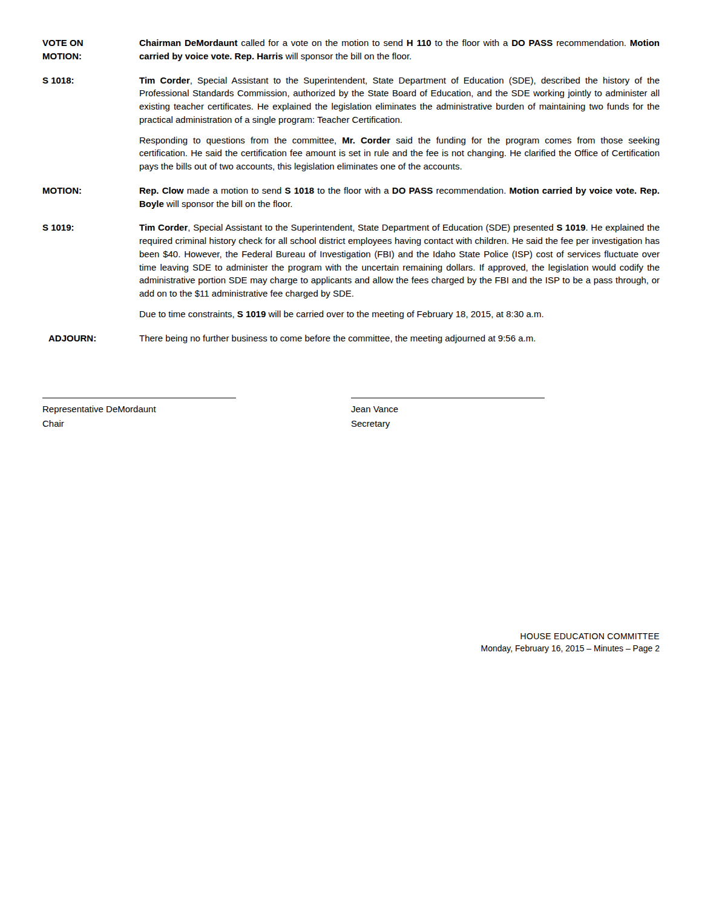| VOTE ON MOTION: | Chairman DeMordaunt called for a vote on the motion to send H 110 to the floor with a DO PASS recommendation. Motion carried by voice vote. Rep. Harris will sponsor the bill on the floor. |
| S 1018: | Tim Corder , Special Assistant to the Superintendent, State Department of Education (SDE), described the history of the Professional Standards Commission, authorized by the State Board of Education, and the SDE working jointly to administer all existing teacher certificates. He explained the legislation eliminates the administrative burden of maintaining two funds for the practical administration of a single program: Teacher Certification. Responding to questions from the committee, Mr. Corder said the funding for the program comes from those seeking certification. He said the certification fee amount is set in rule and the fee is not changing. He clarified the Office of Certification pays the bills out of two accounts, this legislation eliminates one of the accounts. |
| MOTION: | Rep. Clow made a motion to send S 1018 to the floor with a DO PASS recommendation. Motion carried by voice vote. Rep. Boyle will sponsor the bill on the floor. |
| S 1019: | Tim Corder , Special Assistant to the Superintendent, State Department of Education (SDE) presented S 1019 . He explained the required criminal history check for all school district employees having contact with children. He said the fee per investigation has been $40. However, the Federal Bureau of Investigation (FBI) and the Idaho State Police (ISP) cost of services fluctuate over time leaving SDE to administer the program with the uncertain remaining dollars. If approved, the legislation would codify the administrative portion SDE may charge to applicants and allow the fees charged by the FBI and the ISP to be a pass through, or add on to the $11 administrative fee charged by SDE. Due to time constraints, S 1019 will be carried over to the meeting of February 18, 2015, at 8:30 a.m. |
| ADJOURN: | There being no further business to come before the committee, the meeting adjourned at 9:56 a.m. |
| Representative DeMordaunt Chair | Jean Vance Secretary |
HOUSE EDUCATION COMMITTEE
Monday, February 16, 2015 – Minutes – Page 2